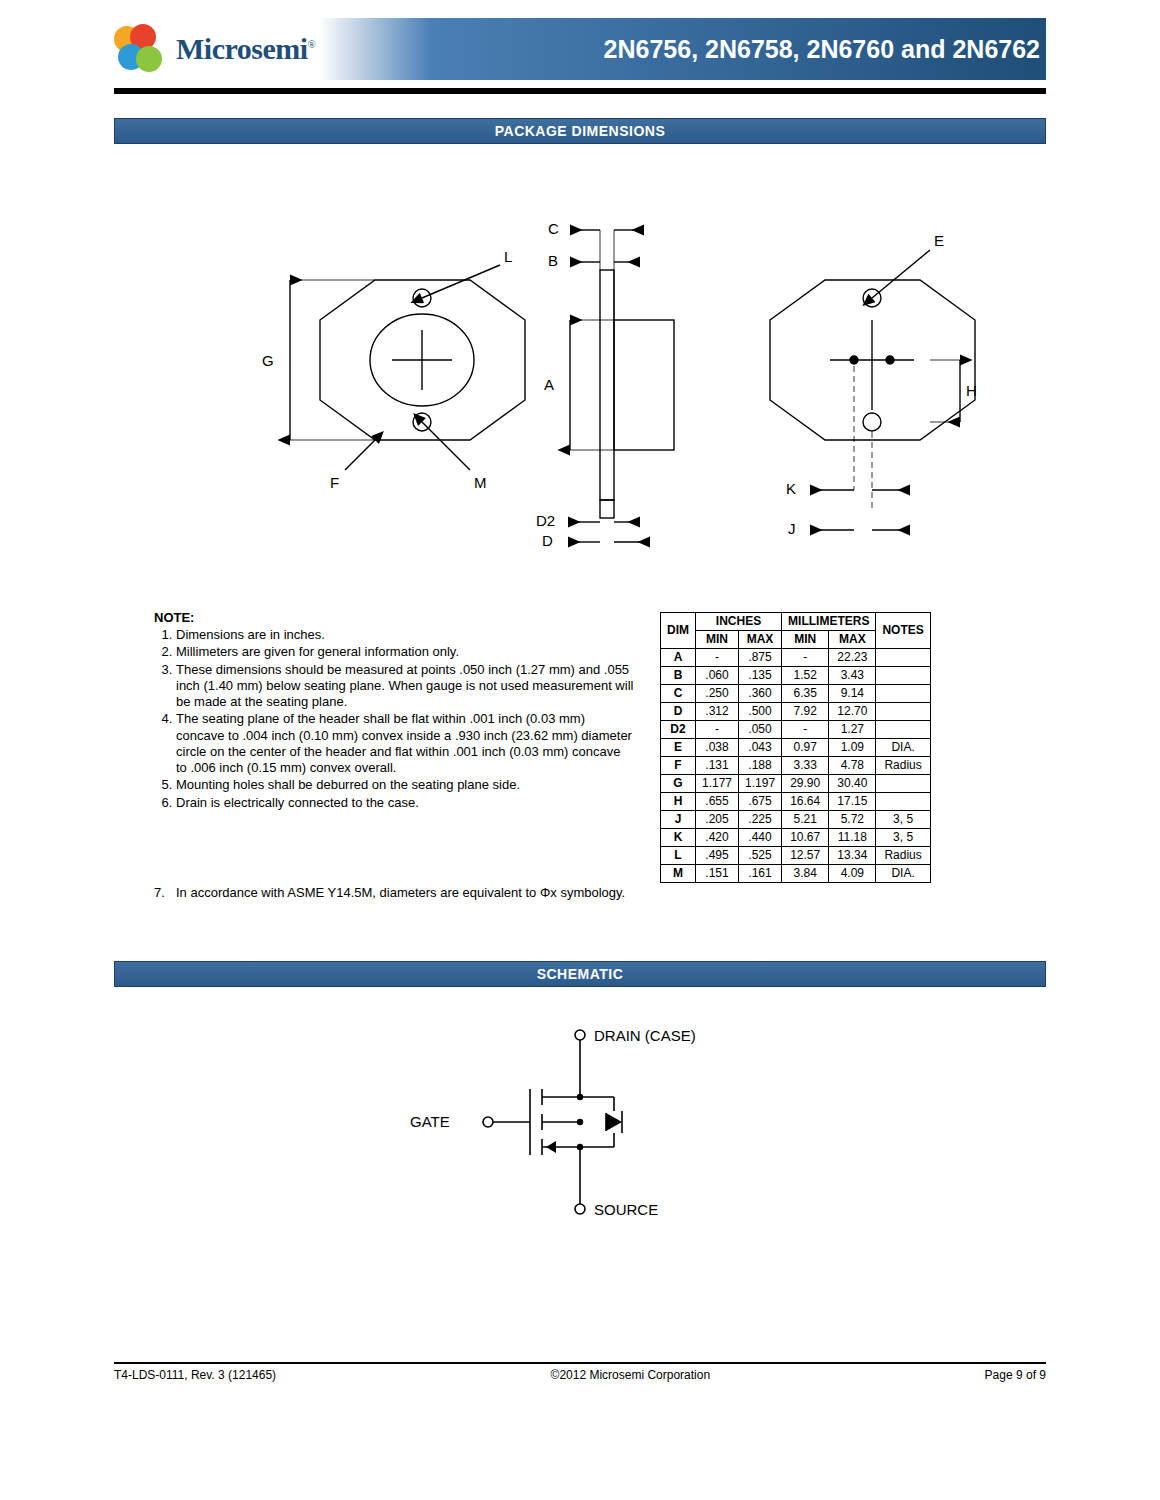2N6756, 2N6758, 2N6760 and 2N6762
Microsemi®
PACKAGE DIMENSIONS
L G F M C B A D2 D E H K J
NOTE:
Dimensions are in inches.
Millimeters are given for general information only.
These dimensions should be measured at points .050 inch (1.27 mm) and .055 inch (1.40 mm) below seating plane. When gauge is not used measurement will be made at the seating plane.
The seating plane of the header shall be flat within .001 inch (0.03 mm) concave to .004 inch (0.10 mm) convex inside a .930 inch (23.62 mm) diameter circle on the center of the header and flat within .001 inch (0.03 mm) concave to .006 inch (0.15 mm) convex overall.
Mounting holes shall be deburred on the seating plane side.
Drain is electrically connected to the case.
| DIM | INCHES | MILLIMETERS | NOTES |
| --- | --- | --- | --- |
| MIN | MAX | MIN | MAX |
| A | - | .875 | - | 22.23 | |
| B | .060 | .135 | 1.52 | 3.43 | |
| C | .250 | .360 | 6.35 | 9.14 | |
| D | .312 | .500 | 7.92 | 12.70 | |
| D2 | - | .050 | - | 1.27 | |
| E | .038 | .043 | 0.97 | 1.09 | DIA. |
| F | .131 | .188 | 3.33 | 4.78 | Radius |
| G | 1.177 | 1.197 | 29.90 | 30.40 | |
| H | .655 | .675 | 16.64 | 17.15 | |
| J | .205 | .225 | 5.21 | 5.72 | 3, 5 |
| K | .420 | .440 | 10.67 | 11.18 | 3, 5 |
| L | .495 | .525 | 12.57 | 13.34 | Radius |
| M | .151 | .161 | 3.84 | 4.09 | DIA. |
In accordance with ASME Y14.5M, diameters are equivalent to Φx symbology.
SCHEMATIC
DRAIN (CASE) SOURCE GATE
T4-LDS-0111, Rev. 3 (121465)
©2012 Microsemi Corporation
Page 9 of 9